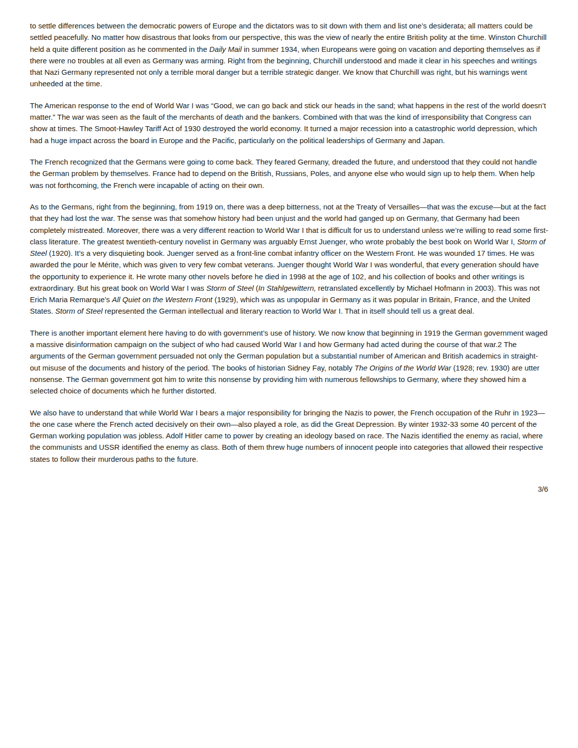to settle differences between the democratic powers of Europe and the dictators was to sit down with them and list one’s desiderata; all matters could be settled peacefully. No matter how disastrous that looks from our perspective, this was the view of nearly the entire British polity at the time. Winston Churchill held a quite different position as he commented in the Daily Mail in summer 1934, when Europeans were going on vacation and deporting themselves as if there were no troubles at all even as Germany was arming. Right from the beginning, Churchill understood and made it clear in his speeches and writings that Nazi Germany represented not only a terrible moral danger but a terrible strategic danger. We know that Churchill was right, but his warnings went unheeded at the time.
The American response to the end of World War I was “Good, we can go back and stick our heads in the sand; what happens in the rest of the world doesn’t matter.” The war was seen as the fault of the merchants of death and the bankers. Combined with that was the kind of irresponsibility that Congress can show at times. The Smoot-Hawley Tariff Act of 1930 destroyed the world economy. It turned a major recession into a catastrophic world depression, which had a huge impact across the board in Europe and the Pacific, particularly on the political leaderships of Germany and Japan.
The French recognized that the Germans were going to come back. They feared Germany, dreaded the future, and understood that they could not handle the German problem by themselves. France had to depend on the British, Russians, Poles, and anyone else who would sign up to help them. When help was not forthcoming, the French were incapable of acting on their own.
As to the Germans, right from the beginning, from 1919 on, there was a deep bitterness, not at the Treaty of Versailles—that was the excuse—but at the fact that they had lost the war. The sense was that somehow history had been unjust and the world had ganged up on Germany, that Germany had been completely mistreated. Moreover, there was a very different reaction to World War I that is difficult for us to understand unless we’re willing to read some first-class literature. The greatest twentieth-century novelist in Germany was arguably Ernst Juenger, who wrote probably the best book on World War I, Storm of Steel (1920). It’s a very disquieting book. Juenger served as a front-line combat infantry officer on the Western Front. He was wounded 17 times. He was awarded the pour le Mérite, which was given to very few combat veterans. Juenger thought World War I was wonderful, that every generation should have the opportunity to experience it. He wrote many other novels before he died in 1998 at the age of 102, and his collection of books and other writings is extraordinary. But his great book on World War I was Storm of Steel (In Stahlgewittern, retranslated excellently by Michael Hofmann in 2003). This was not Erich Maria Remarque’s All Quiet on the Western Front (1929), which was as unpopular in Germany as it was popular in Britain, France, and the United States. Storm of Steel represented the German intellectual and literary reaction to World War I. That in itself should tell us a great deal.
There is another important element here having to do with government’s use of history. We now know that beginning in 1919 the German government waged a massive disinformation campaign on the subject of who had caused World War I and how Germany had acted during the course of that war.2 The arguments of the German government persuaded not only the German population but a substantial number of American and British academics in straight-out misuse of the documents and history of the period. The books of historian Sidney Fay, notably The Origins of the World War (1928; rev. 1930) are utter nonsense. The German government got him to write this nonsense by providing him with numerous fellowships to Germany, where they showed him a selected choice of documents which he further distorted.
We also have to understand that while World War I bears a major responsibility for bringing the Nazis to power, the French occupation of the Ruhr in 1923—the one case where the French acted decisively on their own—also played a role, as did the Great Depression. By winter 1932-33 some 40 percent of the German working population was jobless. Adolf Hitler came to power by creating an ideology based on race. The Nazis identified the enemy as racial, where the communists and USSR identified the enemy as class. Both of them threw huge numbers of innocent people into categories that allowed their respective states to follow their murderous paths to the future.
3/6